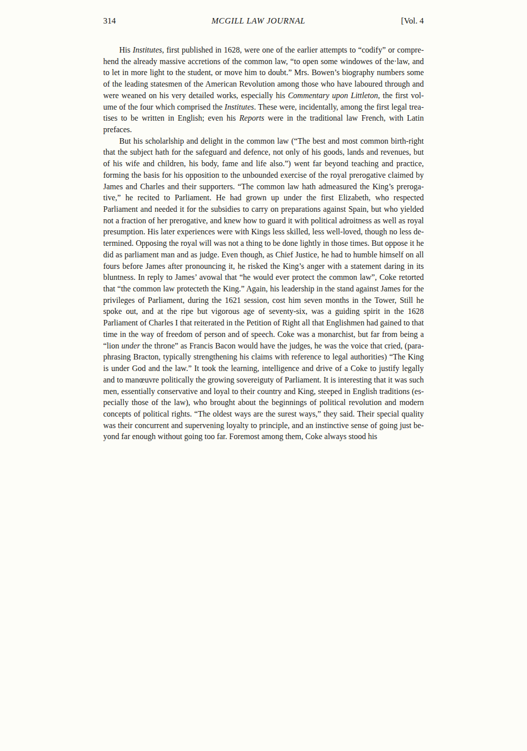314 McGill Law Journal [Vol. 4
His Institutes, first published in 1628, were one of the earlier attempts to “codify” or comprehend the already massive accretions of the common law, “to open some windowes of the·law, and to let in more light to the student, or move him to doubt.” Mrs. Bowen’s biography numbers some of the leading statesmen of the American Revolution among those who have laboured through and were weaned on his very detailed works, especially his Commentary upon Littleton, the first volume of the four which comprised the Institutes. These were, incidentally, among the first legal treatises to be written in English; even his Reports were in the traditional law French, with Latin prefaces.
But his scholarlship and delight in the common law (“The best and most common birth-right that the subject hath for the safeguard and defence, not only of his goods, lands and revenues, but of his wife and children, his body, fame and life also.”) went far beyond teaching and practice, forming the basis for his opposition to the unbounded exercise of the royal prerogative claimed by James and Charles and their supporters. “The common law hath admeasured the King’s prerogative,” he recited to Parliament. He had grown up under the first Elizabeth, who respected Parliament and needed it for the subsidies to carry on preparations against Spain, but who yielded not a fraction of her prerogative, and knew how to guard it with political adroitness as well as royal presumption. His later experiences were with Kings less skilled, less well-loved, though no less determined. Opposing the royal will was not a thing to be done lightly in those times. But oppose it he did as parliament man and as judge. Even though, as Chief Justice, he had to humble himself on all fours before James after pronouncing it, he risked the King’s anger with a statement daring in its bluntness. In reply to James’ avowal that “he would ever protect the common law”, Coke retorted that “the common law protecteth the King.” Again, his leadership in the stand against James for the privileges of Parliament, during the 1621 session, cost him seven months in the Tower, Still he spoke out, and at the ripe but vigorous age of seventy-six, was a guiding spirit in the 1628 Parliament of Charles I that reiterated in the Petition of Right all that Englishmen had gained to that time in the way of freedom of person and of speech. Coke was a monarchist, but far from being a “lion under the throne” as Francis Bacon would have the judges, he was the voice that cried, (paraphrasing Bracton, typically strengthening his claims with reference to legal authorities) “The King is under God and the law.” It took the learning, intelligence and drive of a Coke to justify legally and to manœuvre politically the growing sovereiguty of Parliament. It is interesting that it was such men, essentially conservative and loyal to their country and King, steeped in English traditions (especially those of the law), who brought about the beginnings of political revolution and modern concepts of political rights. “The oldest ways are the surest ways,” they said. Their special quality was their concurrent and supervening loyalty to principle, and an instinctive sense of going just beyond far enough without going too far. Foremost among them, Coke always stood his